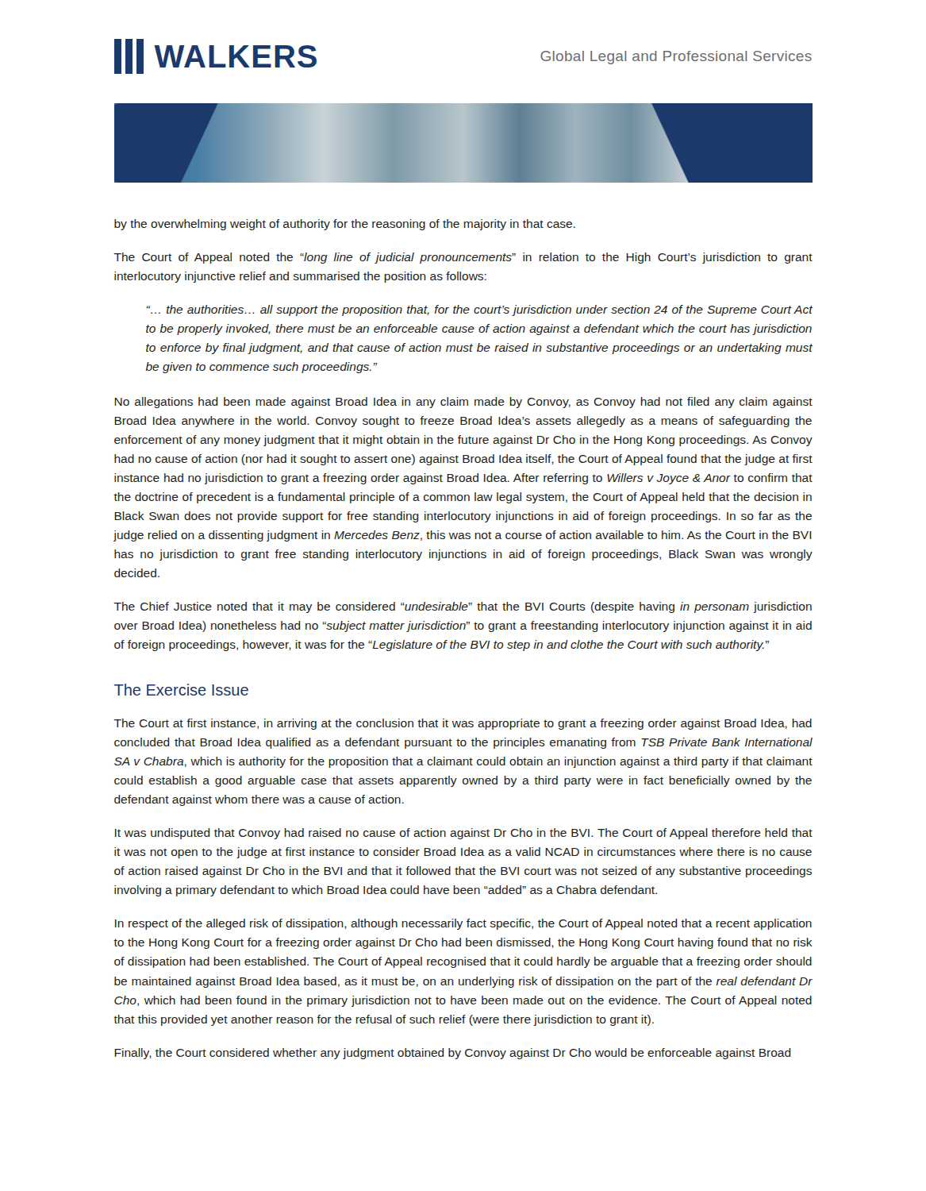WALKERS
Global Legal and Professional Services
by the overwhelming weight of authority for the reasoning of the majority in that case.
The Court of Appeal noted the “long line of judicial pronouncements” in relation to the High Court’s jurisdiction to grant interlocutory injunctive relief and summarised the position as follows:
“… the authorities… all support the proposition that, for the court’s jurisdiction under section 24 of the Supreme Court Act to be properly invoked, there must be an enforceable cause of action against a defendant which the court has jurisdiction to enforce by final judgment, and that cause of action must be raised in substantive proceedings or an undertaking must be given to commence such proceedings.”
No allegations had been made against Broad Idea in any claim made by Convoy, as Convoy had not filed any claim against Broad Idea anywhere in the world. Convoy sought to freeze Broad Idea’s assets allegedly as a means of safeguarding the enforcement of any money judgment that it might obtain in the future against Dr Cho in the Hong Kong proceedings. As Convoy had no cause of action (nor had it sought to assert one) against Broad Idea itself, the Court of Appeal found that the judge at first instance had no jurisdiction to grant a freezing order against Broad Idea. After referring to Willers v Joyce & Anor to confirm that the doctrine of precedent is a fundamental principle of a common law legal system, the Court of Appeal held that the decision in Black Swan does not provide support for free standing interlocutory injunctions in aid of foreign proceedings. In so far as the judge relied on a dissenting judgment in Mercedes Benz, this was not a course of action available to him. As the Court in the BVI has no jurisdiction to grant free standing interlocutory injunctions in aid of foreign proceedings, Black Swan was wrongly decided.
The Chief Justice noted that it may be considered “undesirable” that the BVI Courts (despite having in personam jurisdiction over Broad Idea) nonetheless had no “subject matter jurisdiction” to grant a freestanding interlocutory injunction against it in aid of foreign proceedings, however, it was for the “Legislature of the BVI to step in and clothe the Court with such authority.”
The Exercise Issue
The Court at first instance, in arriving at the conclusion that it was appropriate to grant a freezing order against Broad Idea, had concluded that Broad Idea qualified as a defendant pursuant to the principles emanating from TSB Private Bank International SA v Chabra, which is authority for the proposition that a claimant could obtain an injunction against a third party if that claimant could establish a good arguable case that assets apparently owned by a third party were in fact beneficially owned by the defendant against whom there was a cause of action.
It was undisputed that Convoy had raised no cause of action against Dr Cho in the BVI. The Court of Appeal therefore held that it was not open to the judge at first instance to consider Broad Idea as a valid NCAD in circumstances where there is no cause of action raised against Dr Cho in the BVI and that it followed that the BVI court was not seized of any substantive proceedings involving a primary defendant to which Broad Idea could have been “added” as a Chabra defendant.
In respect of the alleged risk of dissipation, although necessarily fact specific, the Court of Appeal noted that a recent application to the Hong Kong Court for a freezing order against Dr Cho had been dismissed, the Hong Kong Court having found that no risk of dissipation had been established. The Court of Appeal recognised that it could hardly be arguable that a freezing order should be maintained against Broad Idea based, as it must be, on an underlying risk of dissipation on the part of the real defendant Dr Cho, which had been found in the primary jurisdiction not to have been made out on the evidence. The Court of Appeal noted that this provided yet another reason for the refusal of such relief (were there jurisdiction to grant it).
Finally, the Court considered whether any judgment obtained by Convoy against Dr Cho would be enforceable against Broad